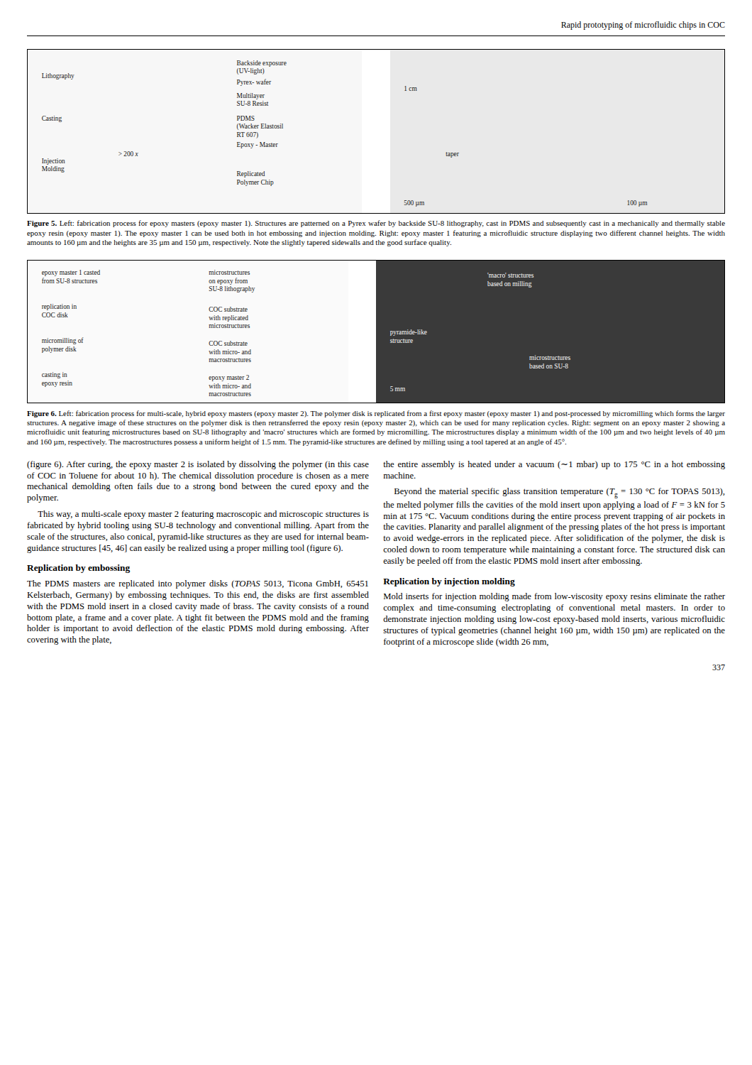Rapid prototyping of microfluidic chips in COC
Lithography Casting Injection
Molding > 200 x Backside exposure
(UV-light) Pyrex- wafer Multilayer
SU-8 Resist PDMS
(Wacker Elastosil
RT 607) Epoxy - Master Replicated
Polymer Chip 1 cm taper 500 µm 100 µm
Figure 5. Left: fabrication process for epoxy masters (epoxy master 1). Structures are patterned on a Pyrex wafer by backside SU-8 lithography, cast in PDMS and subsequently cast in a mechanically and thermally stable epoxy resin (epoxy master 1). The epoxy master 1 can be used both in hot embossing and injection molding. Right: epoxy master 1 featuring a microfluidic structure displaying two different channel heights. The width amounts to 160 µm and the heights are 35 µm and 150 µm, respectively. Note the slightly tapered sidewalls and the good surface quality.
epoxy master 1 casted
from SU-8 structures replication in
COC disk micromilling of
polymer disk casting in
epoxy resin microstructures
on epoxy from
SU-8 lithography COC substrate
with replicated
microstructures COC substrate
with micro- and
macrostructures epoxy master 2
with micro- and
macrostructures 'macro' structures
based on milling pyramide-like
structure microstructures
based on SU-8 5 mm
Figure 6. Left: fabrication process for multi-scale, hybrid epoxy masters (epoxy master 2). The polymer disk is replicated from a first epoxy master (epoxy master 1) and post-processed by micromilling which forms the larger structures. A negative image of these structures on the polymer disk is then retransferred the epoxy resin (epoxy master 2), which can be used for many replication cycles. Right: segment on an epoxy master 2 showing a microfluidic unit featuring microstructures based on SU-8 lithography and 'macro' structures which are formed by micromilling. The microstructures display a minimum width of the 100 µm and two height levels of 40 µm and 160 µm, respectively. The macrostructures possess a uniform height of 1.5 mm. The pyramid-like structures are defined by milling using a tool tapered at an angle of 45°.
(figure 6). After curing, the epoxy master 2 is isolated by dissolving the polymer (in this case of COC in Toluene for about 10 h). The chemical dissolution procedure is chosen as a mere mechanical demolding often fails due to a strong bond between the cured epoxy and the polymer.
This way, a multi-scale epoxy master 2 featuring macroscopic and microscopic structures is fabricated by hybrid tooling using SU-8 technology and conventional milling. Apart from the scale of the structures, also conical, pyramid-like structures as they are used for internal beam-guidance structures [45, 46] can easily be realized using a proper milling tool (figure 6).
Replication by embossing
The PDMS masters are replicated into polymer disks (TOPAS 5013, Ticona GmbH, 65451 Kelsterbach, Germany) by embossing techniques. To this end, the disks are first assembled with the PDMS mold insert in a closed cavity made of brass. The cavity consists of a round bottom plate, a frame and a cover plate. A tight fit between the PDMS mold and the framing holder is important to avoid deflection of the elastic PDMS mold during embossing. After covering with the plate,
the entire assembly is heated under a vacuum (∼1 mbar) up to 175 °C in a hot embossing machine.
Beyond the material specific glass transition temperature (Tg = 130 °C for TOPAS 5013), the melted polymer fills the cavities of the mold insert upon applying a load of F = 3 kN for 5 min at 175 °C. Vacuum conditions during the entire process prevent trapping of air pockets in the cavities. Planarity and parallel alignment of the pressing plates of the hot press is important to avoid wedge-errors in the replicated piece. After solidification of the polymer, the disk is cooled down to room temperature while maintaining a constant force. The structured disk can easily be peeled off from the elastic PDMS mold insert after embossing.
Replication by injection molding
Mold inserts for injection molding made from low-viscosity epoxy resins eliminate the rather complex and time-consuming electroplating of conventional metal masters. In order to demonstrate injection molding using low-cost epoxy-based mold inserts, various microfluidic structures of typical geometries (channel height 160 µm, width 150 µm) are replicated on the footprint of a microscope slide (width 26 mm,
337